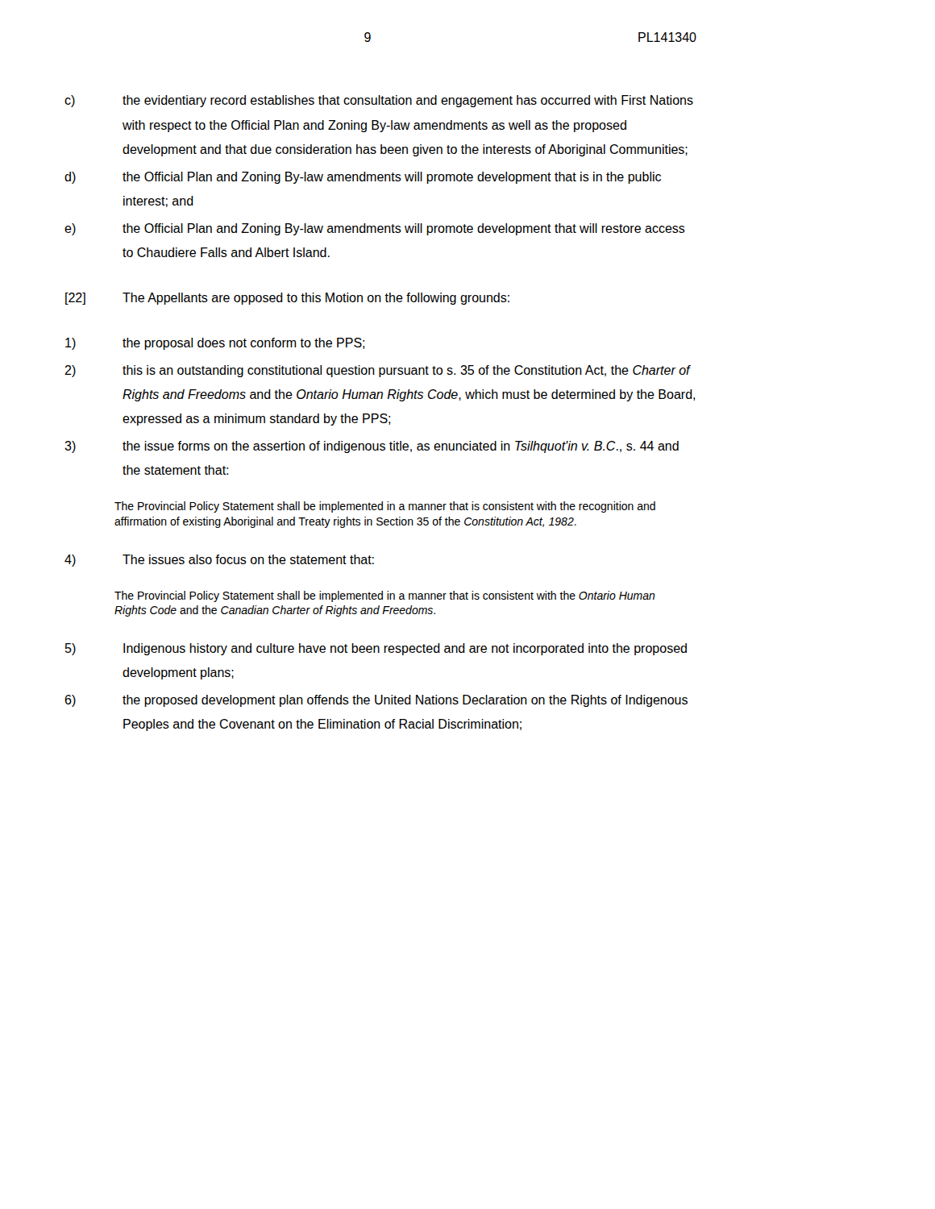9 PL141340
c)
the evidentiary record establishes that consultation and engagement has occurred with First Nations with respect to the Official Plan and Zoning By-law amendments as well as the proposed development and that due consideration has been given to the interests of Aboriginal Communities;
d)
the Official Plan and Zoning By-law amendments will promote development that is in the public interest; and
e)
the Official Plan and Zoning By-law amendments will promote development that will restore access to Chaudiere Falls and Albert Island.
[22]
The Appellants are opposed to this Motion on the following grounds:
1)
the proposal does not conform to the PPS;
2)
this is an outstanding constitutional question pursuant to s. 35 of the Constitution Act, the Charter of Rights and Freedoms and the Ontario Human Rights Code, which must be determined by the Board, expressed as a minimum standard by the PPS;
3)
the issue forms on the assertion of indigenous title, as enunciated in Tsilhquot'in v. B.C., s. 44 and the statement that:
The Provincial Policy Statement shall be implemented in a manner that is consistent with the recognition and affirmation of existing Aboriginal and Treaty rights in Section 35 of the Constitution Act, 1982.
4)
The issues also focus on the statement that:
The Provincial Policy Statement shall be implemented in a manner that is consistent with the Ontario Human Rights Code and the Canadian Charter of Rights and Freedoms.
5)
Indigenous history and culture have not been respected and are not incorporated into the proposed development plans;
6)
the proposed development plan offends the United Nations Declaration on the Rights of Indigenous Peoples and the Covenant on the Elimination of Racial Discrimination;